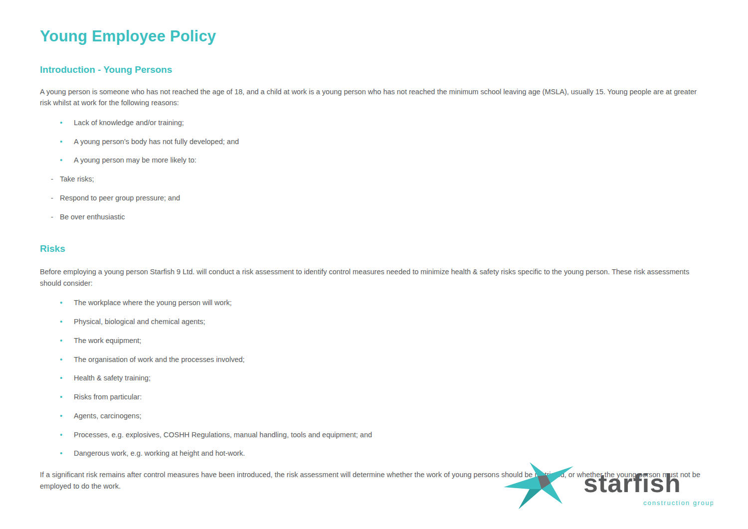Young Employee Policy
Introduction - Young Persons
A young person is someone who has not reached the age of 18, and a child at work is a young person who has not reached the minimum school leaving age (MSLA), usually 15. Young people are at greater risk whilst at work for the following reasons:
Lack of knowledge and/or training;
A young person’s body has not fully developed; and
A young person may be more likely to:
Take risks;
Respond to peer group pressure; and
Be over enthusiastic
Risks
Before employing a young person Starfish 9 Ltd. will conduct a risk assessment to identify control measures needed to minimize health & safety risks specific to the young person. These risk assessments should consider:
The workplace where the young person will work;
Physical, biological and chemical agents;
The work equipment;
The organisation of work and the processes involved;
Health & safety training;
Risks from particular:
Agents, carcinogens;
Processes, e.g. explosives, COSHH Regulations, manual handling, tools and equipment; and
Dangerous work, e.g. working at height and hot-work.
If a significant risk remains after control measures have been introduced, the risk assessment will determine whether the work of young persons should be restricted, or whether the young person must not be employed to do the work.
starfish construction group